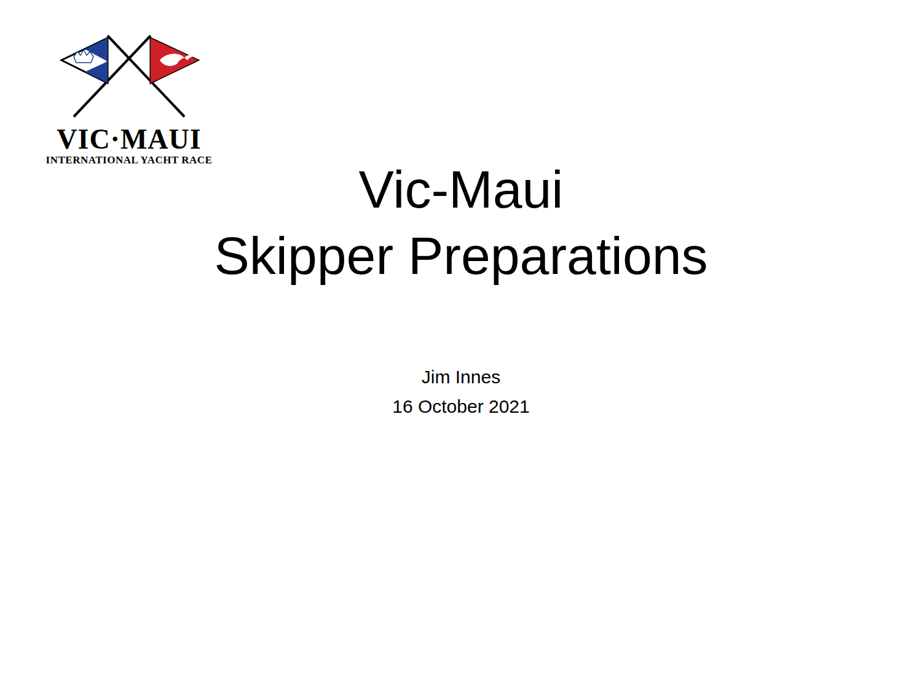VIC·MAUI
INTERNATIONAL YACHT RACE
Vic-Maui
Skipper Preparations
Jim Innes
16 October 2021